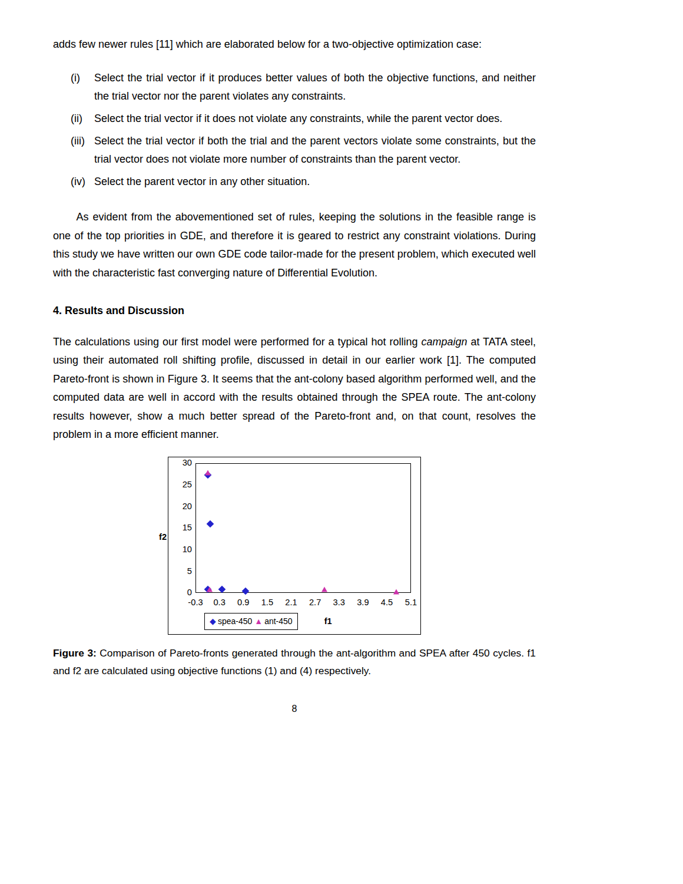adds few newer rules [11] which are elaborated below for a two-objective optimization case:
(i)
Select the trial vector if it produces better values of both the objective functions, and neither the trial vector nor the parent violates any constraints.
(ii)
Select the trial vector if it does not violate any constraints, while the parent vector does.
(iii)
Select the trial vector if both the trial and the parent vectors violate some constraints, but the trial vector does not violate more number of constraints than the parent vector.
(iv)
Select the parent vector in any other situation.
As evident from the abovementioned set of rules, keeping the solutions in the feasible range is one of the top priorities in GDE, and therefore it is geared to restrict any constraint violations. During this study we have written our own GDE code tailor-made for the present problem, which executed well with the characteristic fast converging nature of Differential Evolution.
4. Results and Discussion
The calculations using our first model were performed for a typical hot rolling campaign at TATA steel, using their automated roll shifting profile, discussed in detail in our earlier work [1]. The computed Pareto-front is shown in Figure 3. It seems that the ant-colony based algorithm performed well, and the computed data are well in accord with the results obtained through the SPEA route. The ant-colony results however, show a much better spread of the Pareto-front and, on that count, resolves the problem in a more efficient manner.
f2
30 25 20 15 10 5 0
-0.3 0.3 0.9 1.5 2.1 2.7 3.3 3.9 4.5 5.1
◆spea-450 ▲ant-450 f1
Figure 3: Comparison of Pareto-fronts generated through the ant-algorithm and SPEA after 450 cycles. f1 and f2 are calculated using objective functions (1) and (4) respectively.
8